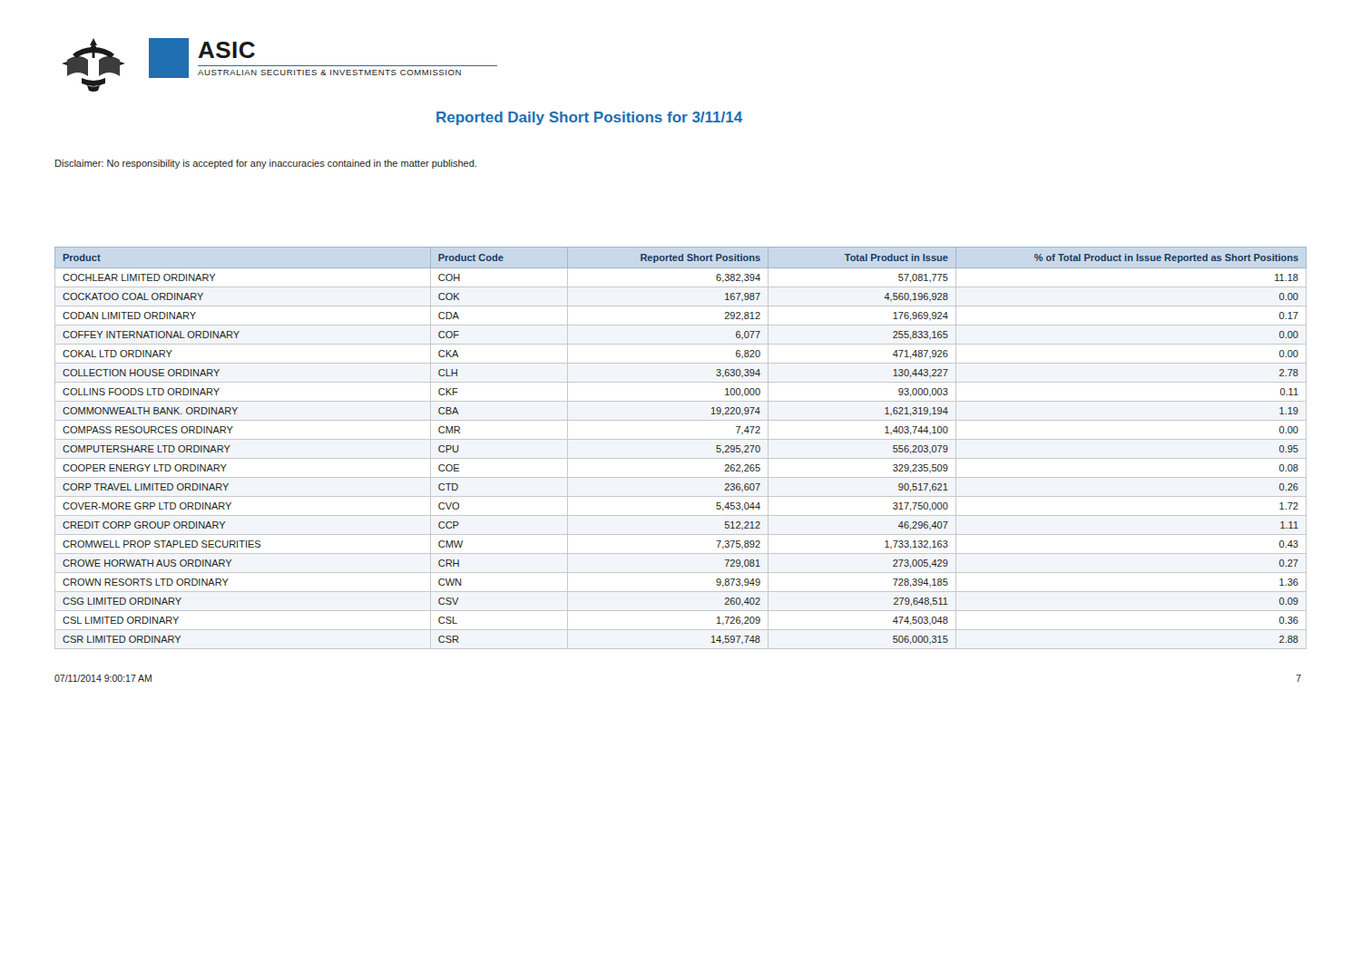ASIC
Australian Securities & Investments Commission
Reported Daily Short Positions for 3/11/14
Disclaimer: No responsibility is accepted for any inaccuracies contained in the matter published.
| Product | Product Code | Reported Short Positions | Total Product in Issue | % of Total Product in Issue Reported as Short Positions |
| --- | --- | --- | --- | --- |
| COCHLEAR LIMITED ORDINARY | COH | 6,382,394 | 57,081,775 | 11.18 |
| COCKATOO COAL ORDINARY | COK | 167,987 | 4,560,196,928 | 0.00 |
| CODAN LIMITED ORDINARY | CDA | 292,812 | 176,969,924 | 0.17 |
| COFFEY INTERNATIONAL ORDINARY | COF | 6,077 | 255,833,165 | 0.00 |
| COKAL LTD ORDINARY | CKA | 6,820 | 471,487,926 | 0.00 |
| COLLECTION HOUSE ORDINARY | CLH | 3,630,394 | 130,443,227 | 2.78 |
| COLLINS FOODS LTD ORDINARY | CKF | 100,000 | 93,000,003 | 0.11 |
| COMMONWEALTH BANK. ORDINARY | CBA | 19,220,974 | 1,621,319,194 | 1.19 |
| COMPASS RESOURCES ORDINARY | CMR | 7,472 | 1,403,744,100 | 0.00 |
| COMPUTERSHARE LTD ORDINARY | CPU | 5,295,270 | 556,203,079 | 0.95 |
| COOPER ENERGY LTD ORDINARY | COE | 262,265 | 329,235,509 | 0.08 |
| CORP TRAVEL LIMITED ORDINARY | CTD | 236,607 | 90,517,621 | 0.26 |
| COVER-MORE GRP LTD ORDINARY | CVO | 5,453,044 | 317,750,000 | 1.72 |
| CREDIT CORP GROUP ORDINARY | CCP | 512,212 | 46,296,407 | 1.11 |
| CROMWELL PROP STAPLED SECURITIES | CMW | 7,375,892 | 1,733,132,163 | 0.43 |
| CROWE HORWATH AUS ORDINARY | CRH | 729,081 | 273,005,429 | 0.27 |
| CROWN RESORTS LTD ORDINARY | CWN | 9,873,949 | 728,394,185 | 1.36 |
| CSG LIMITED ORDINARY | CSV | 260,402 | 279,648,511 | 0.09 |
| CSL LIMITED ORDINARY | CSL | 1,726,209 | 474,503,048 | 0.36 |
| CSR LIMITED ORDINARY | CSR | 14,597,748 | 506,000,315 | 2.88 |
07/11/2014 9:00:17 AM
7